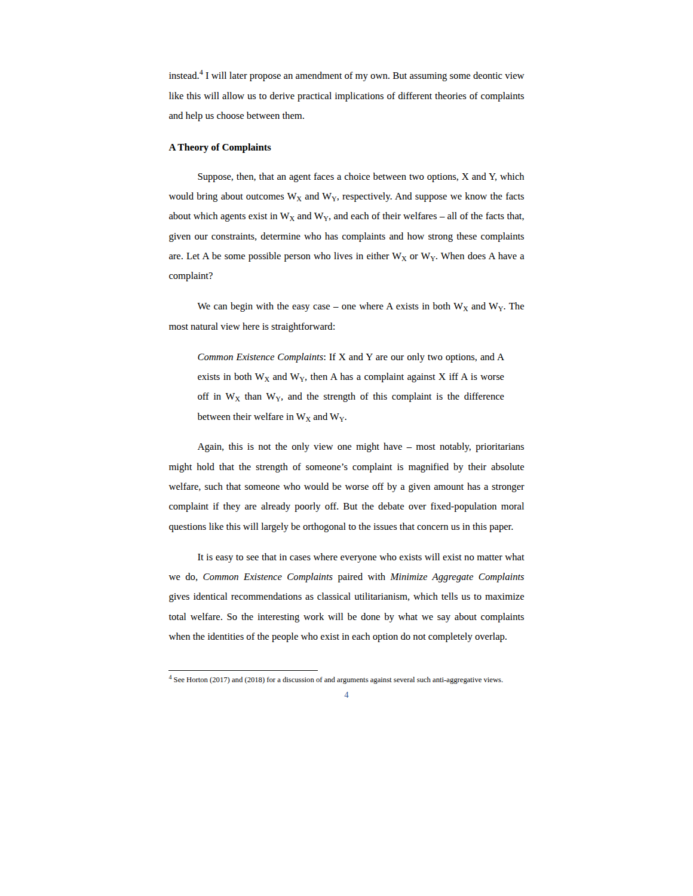instead.4 I will later propose an amendment of my own. But assuming some deontic view like this will allow us to derive practical implications of different theories of complaints and help us choose between them.
A Theory of Complaints
Suppose, then, that an agent faces a choice between two options, X and Y, which would bring about outcomes WX and WY, respectively. And suppose we know the facts about which agents exist in WX and WY, and each of their welfares – all of the facts that, given our constraints, determine who has complaints and how strong these complaints are. Let A be some possible person who lives in either WX or WY. When does A have a complaint?
We can begin with the easy case – one where A exists in both WX and WY. The most natural view here is straightforward:
Common Existence Complaints: If X and Y are our only two options, and A exists in both WX and WY, then A has a complaint against X iff A is worse off in WX than WY, and the strength of this complaint is the difference between their welfare in WX and WY.
Again, this is not the only view one might have – most notably, prioritarians might hold that the strength of someone’s complaint is magnified by their absolute welfare, such that someone who would be worse off by a given amount has a stronger complaint if they are already poorly off. But the debate over fixed-population moral questions like this will largely be orthogonal to the issues that concern us in this paper.
It is easy to see that in cases where everyone who exists will exist no matter what we do, Common Existence Complaints paired with Minimize Aggregate Complaints gives identical recommendations as classical utilitarianism, which tells us to maximize total welfare. So the interesting work will be done by what we say about complaints when the identities of the people who exist in each option do not completely overlap.
4 See Horton (2017) and (2018) for a discussion of and arguments against several such anti-aggregative views.
4